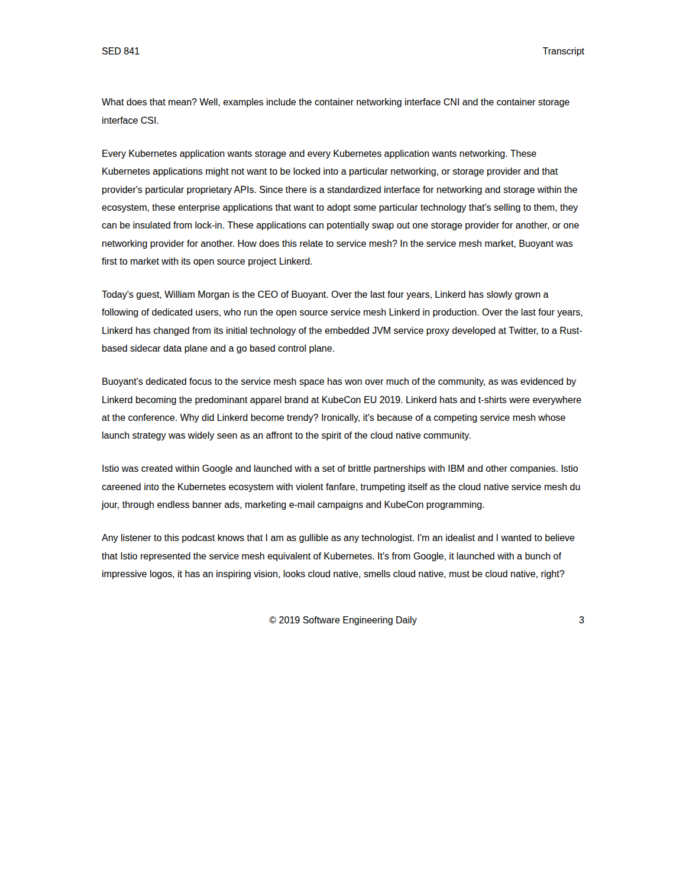SED 841
Transcript
What does that mean? Well, examples include the container networking interface CNI and the container storage interface CSI.
Every Kubernetes application wants storage and every Kubernetes application wants networking. These Kubernetes applications might not want to be locked into a particular networking, or storage provider and that provider's particular proprietary APIs. Since there is a standardized interface for networking and storage within the ecosystem, these enterprise applications that want to adopt some particular technology that's selling to them, they can be insulated from lock-in. These applications can potentially swap out one storage provider for another, or one networking provider for another. How does this relate to service mesh? In the service mesh market, Buoyant was first to market with its open source project Linkerd.
Today's guest, William Morgan is the CEO of Buoyant. Over the last four years, Linkerd has slowly grown a following of dedicated users, who run the open source service mesh Linkerd in production. Over the last four years, Linkerd has changed from its initial technology of the embedded JVM service proxy developed at Twitter, to a Rust-based sidecar data plane and a go based control plane.
Buoyant's dedicated focus to the service mesh space has won over much of the community, as was evidenced by Linkerd becoming the predominant apparel brand at KubeCon EU 2019. Linkerd hats and t-shirts were everywhere at the conference. Why did Linkerd become trendy? Ironically, it's because of a competing service mesh whose launch strategy was widely seen as an affront to the spirit of the cloud native community.
Istio was created within Google and launched with a set of brittle partnerships with IBM and other companies. Istio careened into the Kubernetes ecosystem with violent fanfare, trumpeting itself as the cloud native service mesh du jour, through endless banner ads, marketing e-mail campaigns and KubeCon programming.
Any listener to this podcast knows that I am as gullible as any technologist. I'm an idealist and I wanted to believe that Istio represented the service mesh equivalent of Kubernetes. It's from Google, it launched with a bunch of impressive logos, it has an inspiring vision, looks cloud native, smells cloud native, must be cloud native, right?
© 2019 Software Engineering Daily
3